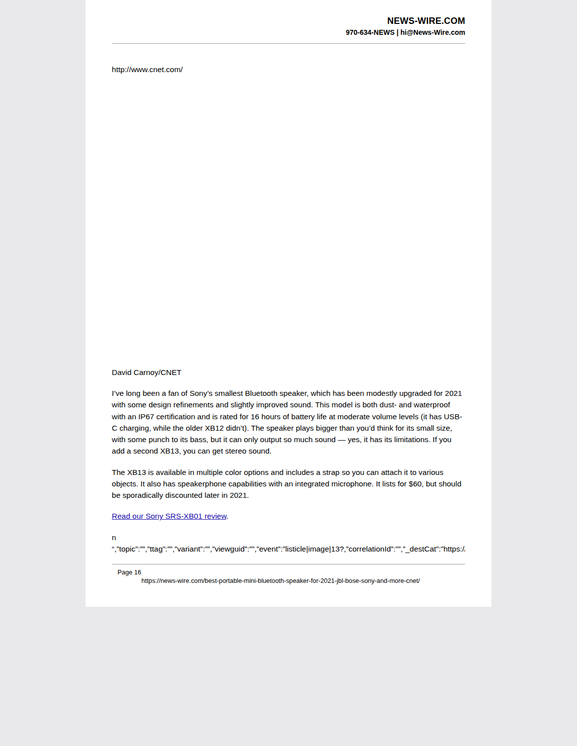NEWS-WIRE.COM
970-634-NEWS | hi@News-Wire.com
http://www.cnet.com/
David Carnoy/CNET
I’ve long been a fan of Sony’s smallest Bluetooth speaker, which has been modestly upgraded for 2021 with some design refinements and slightly improved sound. This model is both dust- and waterproof with an IP67 certification and is rated for 16 hours of battery life at moderate volume levels (it has USB-C charging, while the older XB12 didn’t). The speaker plays bigger than you’d think for its small size, with some punch to its bass, but it can only output so much sound — yes, it has its limitations. If you add a second XB13, you can get stereo sound.
The XB13 is available in multiple color options and includes a strap so you can attach it to various objects. It also has speakerphone capabilities with an integrated microphone. It lists for $60, but should be sporadically discounted later in 2021.
Read our Sony SRS-XB01 review.
n
“,”topic”:””,”ttag”:””,”variant”:””,”viewguid”:””,”event”:”listicle|image|13?,”correlationId”:””,”_destCat”:”https://www
Page 16
https://news-wire.com/best-portable-mini-bluetooth-speaker-for-2021-jbl-bose-sony-and-more-cnet/